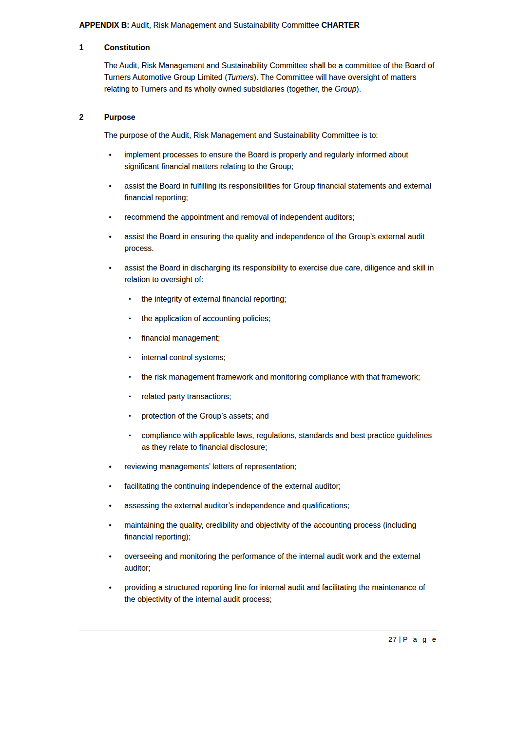APPENDIX B: Audit, Risk Management and Sustainability Committee CHARTER
1
Constitution
The Audit, Risk Management and Sustainability Committee shall be a committee of the Board of Turners Automotive Group Limited (Turners). The Committee will have oversight of matters relating to Turners and its wholly owned subsidiaries (together, the Group).
2
Purpose
The purpose of the Audit, Risk Management and Sustainability Committee is to:
implement processes to ensure the Board is properly and regularly informed about significant financial matters relating to the Group;
assist the Board in fulfilling its responsibilities for Group financial statements and external financial reporting;
recommend the appointment and removal of independent auditors;
assist the Board in ensuring the quality and independence of the Group’s external audit process.
assist the Board in discharging its responsibility to exercise due care, diligence and skill in relation to oversight of:
the integrity of external financial reporting;
the application of accounting policies;
financial management;
internal control systems;
the risk management framework and monitoring compliance with that framework;
related party transactions;
protection of the Group’s assets; and
compliance with applicable laws, regulations, standards and best practice guidelines as they relate to financial disclosure;
reviewing managements’ letters of representation;
facilitating the continuing independence of the external auditor;
assessing the external auditor’s independence and qualifications;
maintaining the quality, credibility and objectivity of the accounting process (including financial reporting);
overseeing and monitoring the performance of the internal audit work and the external auditor;
providing a structured reporting line for internal audit and facilitating the maintenance of the objectivity of the internal audit process;
27 | P a g e